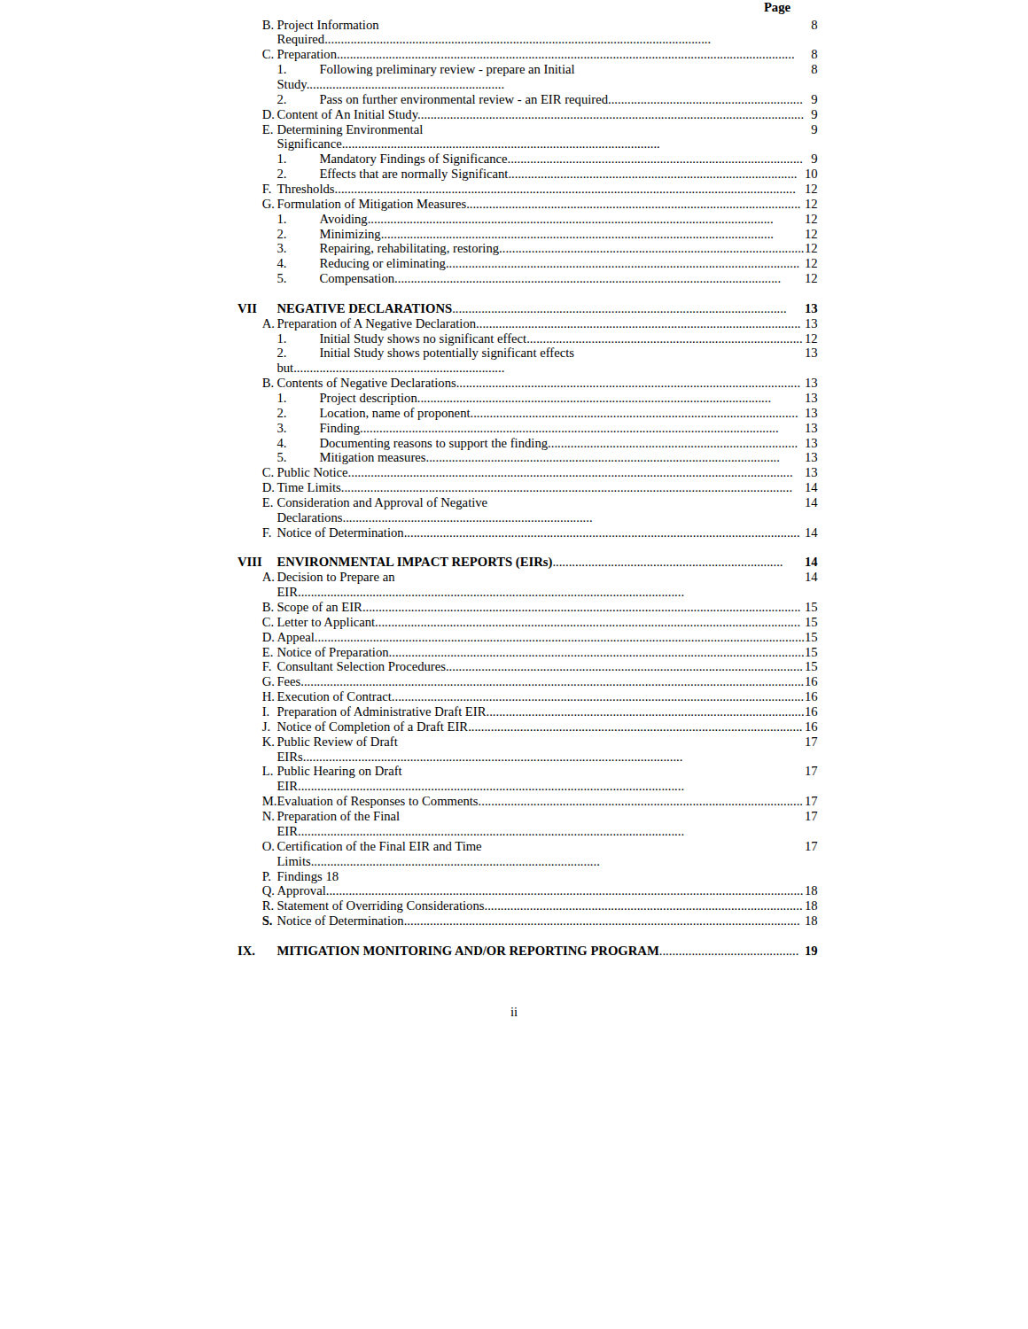Page
| | B. | Project Information Required ....................................................................................................................... | 8 |
| | C. | Preparation ............................................................................................................................................. | 8 |
| | | 1. Following preliminary review - prepare an Initial Study ............................................................. | 8 |
| | | 2. Pass on further environmental review - an EIR required ............................................................ | 9 |
| | D. | Content of An Initial Study ....................................................................................................................... | 9 |
| | E. | Determining Environmental Significance .................................................................................................. | 9 |
| | | 1. Mandatory Findings of Significance ........................................................................................... | 9 |
| | | 2. Effects that are normally Significant ......................................................................................... | 10 |
| | F. | Thresholds .............................................................................................................................................. | 12 |
| | G. | Formulation of Mitigation Measures ....................................................................................................... | 12 |
| | | 1. Avoiding ............................................................................................................................. | 12 |
| | | 2. Minimizing ......................................................................................................................... | 12 |
| | | 3. Repairing, rehabilitating, restoring .............................................................................................. | 12 |
| | | 4. Reducing or eliminating ............................................................................................................. | 12 |
| | | 5. Compensation ....................................................................................................................... | 12 |
| VII | | NEGATIVE DECLARATIONS ....................................................................................................... | 13 |
| | A. | Preparation of A Negative Declaration .................................................................................................... | 13 |
| | | 1. Initial Study shows no significant effect ..................................................................................... | 12 |
| | | 2. Initial Study shows potentially significant effects but ................................................................. | 13 |
| | B. | Contents of Negative Declarations .......................................................................................................... | 13 |
| | | 1. Project description ............................................................................................................. | 13 |
| | | 2. Location, name of proponent ..................................................................................................... | 13 |
| | | 3. Finding ................................................................................................................................. | 13 |
| | | 4. Documenting reasons to support the finding ............................................................................. | 13 |
| | | 5. Mitigation measures ............................................................................................................. | 13 |
| | C. | Public Notice ......................................................................................................................................... | 13 |
| | D. | Time Limits ........................................................................................................................................... | 14 |
| | E. | Consideration and Approval of Negative Declarations ............................................................................. | 14 |
| | F. | Notice of Determination .......................................................................................................................... | 14 |
| VIII | | ENVIRONMENTAL IMPACT REPORTS (EIRs) ....................................................................... | 14 |
| | A. | Decision to Prepare an EIR ....................................................................................................................... | 14 |
| | B. | Scope of an EIR ....................................................................................................................................... | 15 |
| | C. | Letter to Applicant ................................................................................................................................... | 15 |
| | D. | Appeal ....................................................................................................................................................... | 15 |
| | E. | Notice of Preparation ................................................................................................................................ | 15 |
| | F. | Consultant Selection Procedures .............................................................................................................. | 15 |
| | G. | Fees ........................................................................................................................................................... | 16 |
| | H. | Execution of Contract ............................................................................................................................... | 16 |
| | I. | Preparation of Administrative Draft EIR .................................................................................................. | 16 |
| | J. | Notice of Completion of a Draft EIR ....................................................................................................... | 16 |
| | K. | Public Review of Draft EIRs ..................................................................................................................... | 17 |
| | L. | Public Hearing on Draft EIR ....................................................................................................................... | 17 |
| | M. | Evaluation of Responses to Comments .................................................................................................... | 17 |
| | N. | Preparation of the Final EIR ....................................................................................................................... | 17 |
| | O. | Certification of the Final EIR and Time Limits ......................................................................................... | 17 |
| | P. | Findings 18 | |
| | Q. | Approval ................................................................................................................................................... | 18 |
| | R. | Statement of Overriding Considerations .................................................................................................. | 18 |
| | S. | Notice of Determination .......................................................................................................................... | 18 |
| IX. | | MITIGATION MONITORING AND/OR REPORTING PROGRAM ........................................... | 19 |
ii